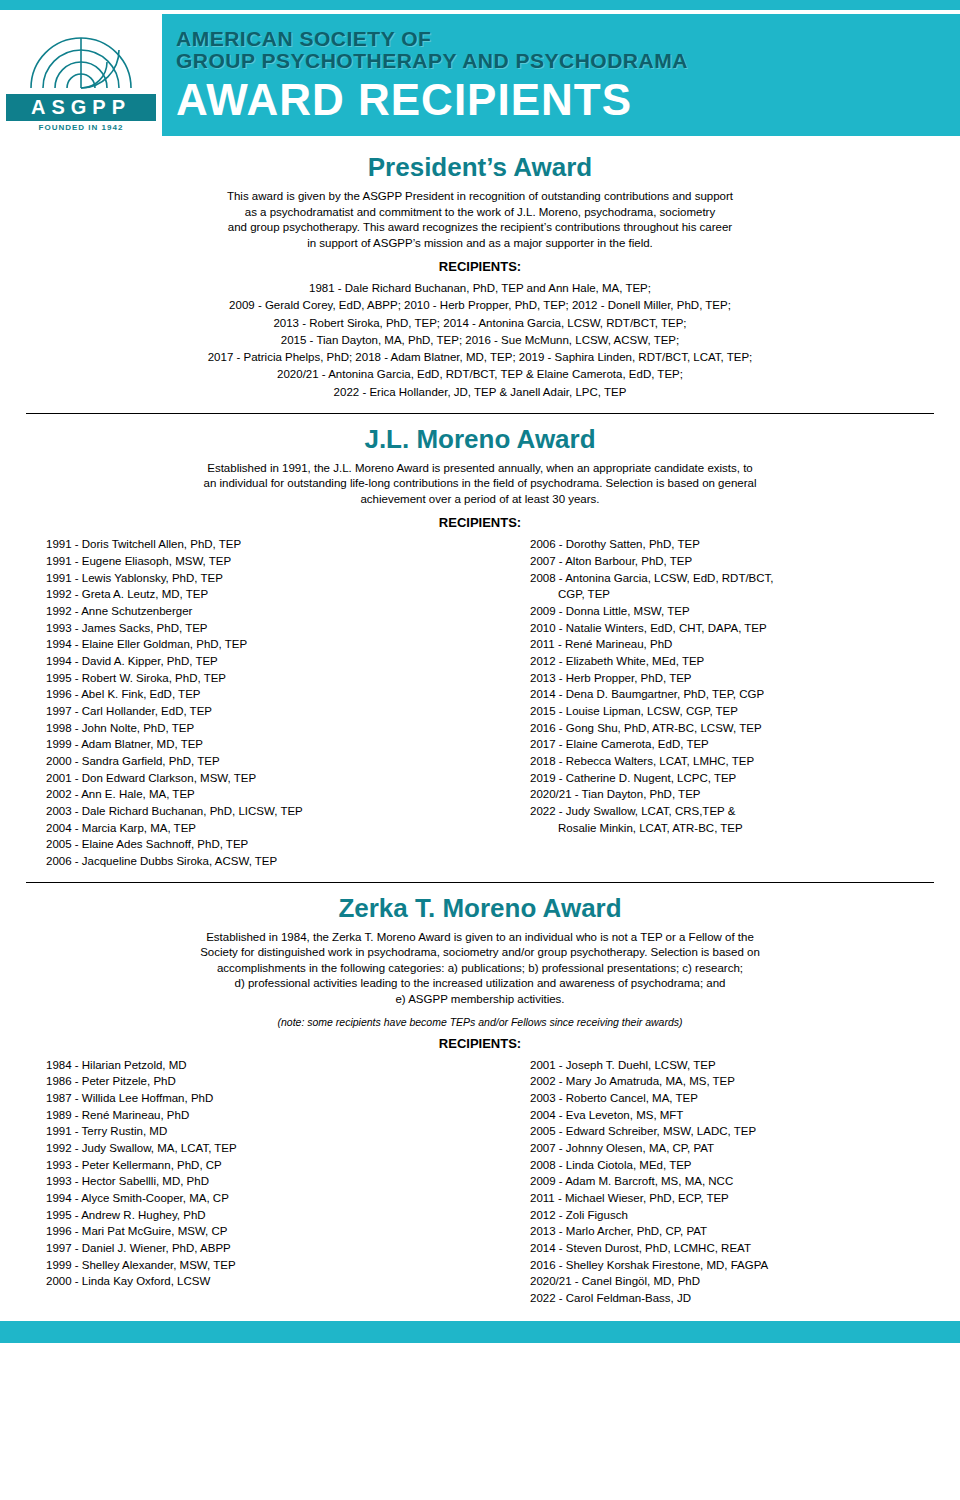ASGPP
FOUNDED IN 1942
AMERICAN SOCIETY OF
GROUP PSYCHOTHERAPY AND PSYCHODRAMA
AWARD RECIPIENTS
President’s Award
This award is given by the ASGPP President in recognition of outstanding contributions and support
as a psychodramatist and commitment to the work of J.L. Moreno, psychodrama, sociometry
and group psychotherapy. This award recognizes the recipient’s contributions throughout his career
in support of ASGPP’s mission and as a major supporter in the field.
RECIPIENTS:
1981 - Dale Richard Buchanan, PhD, TEP and Ann Hale, MA, TEP;
2009 - Gerald Corey, EdD, ABPP; 2010 - Herb Propper, PhD, TEP; 2012 - Donell Miller, PhD, TEP;
2013 - Robert Siroka, PhD, TEP; 2014 - Antonina Garcia, LCSW, RDT/BCT, TEP;
2015 - Tian Dayton, MA, PhD, TEP; 2016 - Sue McMunn, LCSW, ACSW, TEP;
2017 - Patricia Phelps, PhD; 2018 - Adam Blatner, MD, TEP; 2019 - Saphira Linden, RDT/BCT, LCAT, TEP;
2020/21 - Antonina Garcia, EdD, RDT/BCT, TEP & Elaine Camerota, EdD, TEP;
2022 - Erica Hollander, JD, TEP & Janell Adair, LPC, TEP
J.L. Moreno Award
Established in 1991, the J.L. Moreno Award is presented annually, when an appropriate candidate exists, to
an individual for outstanding life-long contributions in the field of psychodrama. Selection is based on general
achievement over a period of at least 30 years.
RECIPIENTS:
1991 - Doris Twitchell Allen, PhD, TEP
1991 - Eugene Eliasoph, MSW, TEP
1991 - Lewis Yablonsky, PhD, TEP
1992 - Greta A. Leutz, MD, TEP
1992 - Anne Schutzenberger
1993 - James Sacks, PhD, TEP
1994 - Elaine Eller Goldman, PhD, TEP
1994 - David A. Kipper, PhD, TEP
1995 - Robert W. Siroka, PhD, TEP
1996 - Abel K. Fink, EdD, TEP
1997 - Carl Hollander, EdD, TEP
1998 - John Nolte, PhD, TEP
1999 - Adam Blatner, MD, TEP
2000 - Sandra Garfield, PhD, TEP
2001 - Don Edward Clarkson, MSW, TEP
2002 - Ann E. Hale, MA, TEP
2003 - Dale Richard Buchanan, PhD, LICSW, TEP
2004 - Marcia Karp, MA, TEP
2005 - Elaine Ades Sachnoff, PhD, TEP
2006 - Jacqueline Dubbs Siroka, ACSW, TEP
2006 - Dorothy Satten, PhD, TEP
2007 - Alton Barbour, PhD, TEP
2008 - Antonina Garcia, LCSW, EdD, RDT/BCT,
CGP, TEP 2009 - Donna Little, MSW, TEP
2010 - Natalie Winters, EdD, CHT, DAPA, TEP
2011 - René Marineau, PhD
2012 - Elizabeth White, MEd, TEP
2013 - Herb Propper, PhD, TEP
2014 - Dena D. Baumgartner, PhD, TEP, CGP
2015 - Louise Lipman, LCSW, CGP, TEP
2016 - Gong Shu, PhD, ATR-BC, LCSW, TEP
2017 - Elaine Camerota, EdD, TEP
2018 - Rebecca Walters, LCAT, LMHC, TEP
2019 - Catherine D. Nugent, LCPC, TEP
2020/21 - Tian Dayton, PhD, TEP
2022 - Judy Swallow, LCAT, CRS,TEP &
Rosalie Minkin, LCAT, ATR-BC, TEP
Zerka T. Moreno Award
Established in 1984, the Zerka T. Moreno Award is given to an individual who is not a TEP or a Fellow of the
Society for distinguished work in psychodrama, sociometry and/or group psychotherapy. Selection is based on
accomplishments in the following categories: a) publications; b) professional presentations; c) research;
d) professional activities leading to the increased utilization and awareness of psychodrama; and
e) ASGPP membership activities.
(note: some recipients have become TEPs and/or Fellows since receiving their awards)
RECIPIENTS:
1984 - Hilarian Petzold, MD
1986 - Peter Pitzele, PhD
1987 - Willida Lee Hoffman, PhD
1989 - René Marineau, PhD
1991 - Terry Rustin, MD
1992 - Judy Swallow, MA, LCAT, TEP
1993 - Peter Kellermann, PhD, CP
1993 - Hector Sabellli, MD, PhD
1994 - Alyce Smith-Cooper, MA, CP
1995 - Andrew R. Hughey, PhD
1996 - Mari Pat McGuire, MSW, CP
1997 - Daniel J. Wiener, PhD, ABPP
1999 - Shelley Alexander, MSW, TEP
2000 - Linda Kay Oxford, LCSW
2001 - Joseph T. Duehl, LCSW, TEP
2002 - Mary Jo Amatruda, MA, MS, TEP
2003 - Roberto Cancel, MA, TEP
2004 - Eva Leveton, MS, MFT
2005 - Edward Schreiber, MSW, LADC, TEP
2007 - Johnny Olesen, MA, CP, PAT
2008 - Linda Ciotola, MEd, TEP
2009 - Adam M. Barcroft, MS, MA, NCC
2011 - Michael Wieser, PhD, ECP, TEP
2012 - Zoli Figusch
2013 - Marlo Archer, PhD, CP, PAT
2014 - Steven Durost, PhD, LCMHC, REAT
2016 - Shelley Korshak Firestone, MD, FAGPA
2020/21 - Canel Bingöl, MD, PhD
2022 - Carol Feldman-Bass, JD